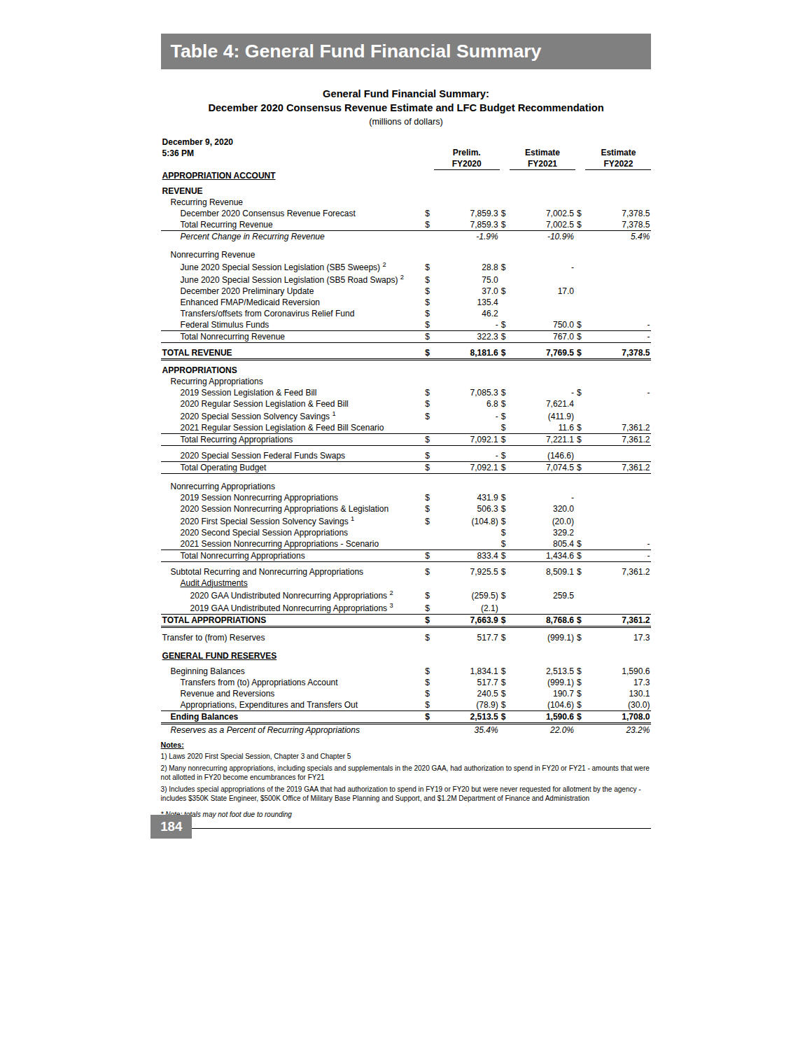Table 4: General Fund Financial Summary
General Fund Financial Summary:
December 2020 Consensus Revenue Estimate and LFC Budget Recommendation
(millions of dollars)
| December 9, 2020 | | | | | | |
| 5:36 PM | | Prelim. | | Estimate | | Estimate |
| | | FY2020 | | FY2021 | | FY2022 |
| APPROPRIATION ACCOUNT | | | | | | |
| REVENUE | | | | | | |
| Recurring Revenue | | | | | | |
| December 2020 Consensus Revenue Forecast | $ | 7,859.3 | $ | 7,002.5 | $ | 7,378.5 |
| Total Recurring Revenue | $ | 7,859.3 | $ | 7,002.5 | $ | 7,378.5 |
| Percent Change in Recurring Revenue | | -1.9% | | -10.9% | | 5.4% |
| Nonrecurring Revenue | | | | | | |
| June 2020 Special Session Legislation (SB5 Sweeps) 2 | $ | 28.8 | $ | - | | |
| June 2020 Special Session Legislation (SB5 Road Swaps) 2 | $ | 75.0 | | | | |
| December 2020 Preliminary Update | $ | 37.0 | $ | 17.0 | | |
| Enhanced FMAP/Medicaid Reversion | $ | 135.4 | | | | |
| Transfers/offsets from Coronavirus Relief Fund | $ | 46.2 | | | | |
| Federal Stimulus Funds | $ | - | $ | 750.0 | $ | - |
| Total Nonrecurring Revenue | $ | 322.3 | $ | 767.0 | $ | - |
| TOTAL REVENUE | $ | 8,181.6 | $ | 7,769.5 | $ | 7,378.5 |
| APPROPRIATIONS | | | | | | |
| Recurring Appropriations | | | | | | |
| 2019 Session Legislation & Feed Bill | $ | 7,085.3 | $ | - | $ | - |
| 2020 Regular Session Legislation & Feed Bill | $ | 6.8 | $ | 7,621.4 | | |
| 2020 Special Session Solvency Savings 1 | $ | - | $ | (411.9) | | |
| 2021 Regular Session Legislation & Feed Bill Scenario | | | $ | 11.6 | $ | 7,361.2 |
| Total Recurring Appropriations | $ | 7,092.1 | $ | 7,221.1 | $ | 7,361.2 |
| 2020 Special Session Federal Funds Swaps | $ | - | $ | (146.6) | | |
| Total Operating Budget | $ | 7,092.1 | $ | 7,074.5 | $ | 7,361.2 |
| Nonrecurring Appropriations | | | | | | |
| 2019 Session Nonrecurring Appropriations | $ | 431.9 | $ | - | | |
| 2020 Session Nonrecurring Appropriations & Legislation | $ | 506.3 | $ | 320.0 | | |
| 2020 First Special Session Solvency Savings 1 | $ | (104.8) | $ | (20.0) | | |
| 2020 Second Special Session Appropriations | | | $ | 329.2 | | |
| 2021 Session Nonrecurring Appropriations - Scenario | | | $ | 805.4 | $ | - |
| Total Nonrecurring Appropriations | $ | 833.4 | $ | 1,434.6 | $ | - |
| Subtotal Recurring and Nonrecurring Appropriations | $ | 7,925.5 | $ | 8,509.1 | $ | 7,361.2 |
| Audit Adjustments | | | | | | |
| 2020 GAA Undistributed Nonrecurring Appropriations 2 | $ | (259.5) | $ | 259.5 | | |
| 2019 GAA Undistributed Nonrecurring Appropriations 3 | $ | (2.1) | | | | |
| TOTAL APPROPRIATIONS | $ | 7,663.9 | $ | 8,768.6 | $ | 7,361.2 |
| Transfer to (from) Reserves | $ | 517.7 | $ | (999.1) | $ | 17.3 |
| GENERAL FUND RESERVES | | | | | | |
| Beginning Balances | $ | 1,834.1 | $ | 2,513.5 | $ | 1,590.6 |
| Transfers from (to) Appropriations Account | $ | 517.7 | $ | (999.1) | $ | 17.3 |
| Revenue and Reversions | $ | 240.5 | $ | 190.7 | $ | 130.1 |
| Appropriations, Expenditures and Transfers Out | $ | (78.9) | $ | (104.6) | $ | (30.0) |
| Ending Balances | $ | 2,513.5 | $ | 1,590.6 | $ | 1,708.0 |
| Reserves as a Percent of Recurring Appropriations | | 35.4% | | 22.0% | | 23.2% |
Notes:
1) Laws 2020 First Special Session, Chapter 3 and Chapter 5
2) Many nonrecurring appropriations, including specials and supplementals in the 2020 GAA, had authorization to spend in FY20 or FY21 - amounts that were not allotted in FY20 become encumbrances for FY21
3) Includes special appropriations of the 2019 GAA that had authorization to spend in FY19 or FY20 but were never requested for allotment by the agency - includes $350K State Engineer, $500K Office of Military Base Planning and Support, and $1.2M Department of Finance and Administration
* Note: totals may not foot due to rounding
184